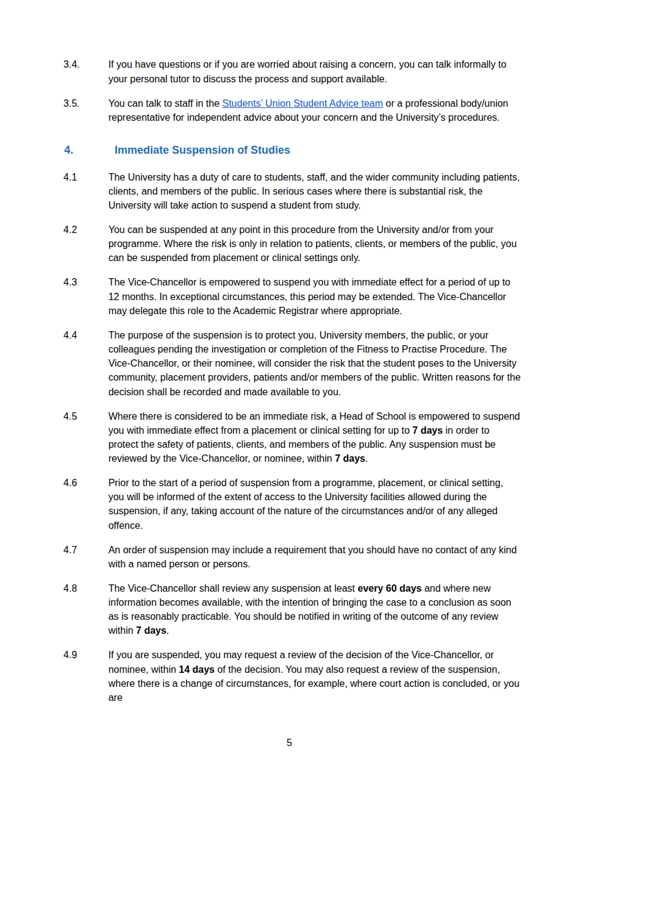3.4.
If you have questions or if you are worried about raising a concern, you can talk informally to your personal tutor to discuss the process and support available.
3.5.
You can talk to staff in the Students’ Union Student Advice team or a professional body/union representative for independent advice about your concern and the University’s procedures.
4. Immediate Suspension of Studies
4.1
The University has a duty of care to students, staff, and the wider community including patients, clients, and members of the public. In serious cases where there is substantial risk, the University will take action to suspend a student from study.
4.2
You can be suspended at any point in this procedure from the University and/or from your programme. Where the risk is only in relation to patients, clients, or members of the public, you can be suspended from placement or clinical settings only.
4.3
The Vice-Chancellor is empowered to suspend you with immediate effect for a period of up to 12 months. In exceptional circumstances, this period may be extended. The Vice-Chancellor may delegate this role to the Academic Registrar where appropriate.
4.4
The purpose of the suspension is to protect you, University members, the public, or your colleagues pending the investigation or completion of the Fitness to Practise Procedure. The Vice-Chancellor, or their nominee, will consider the risk that the student poses to the University community, placement providers, patients and/or members of the public. Written reasons for the decision shall be recorded and made available to you.
4.5
Where there is considered to be an immediate risk, a Head of School is empowered to suspend you with immediate effect from a placement or clinical setting for up to 7 days in order to protect the safety of patients, clients, and members of the public. Any suspension must be reviewed by the Vice-Chancellor, or nominee, within 7 days.
4.6
Prior to the start of a period of suspension from a programme, placement, or clinical setting, you will be informed of the extent of access to the University facilities allowed during the suspension, if any, taking account of the nature of the circumstances and/or of any alleged offence.
4.7
An order of suspension may include a requirement that you should have no contact of any kind with a named person or persons.
4.8
The Vice-Chancellor shall review any suspension at least every 60 days and where new information becomes available, with the intention of bringing the case to a conclusion as soon as is reasonably practicable. You should be notified in writing of the outcome of any review within 7 days.
4.9
If you are suspended, you may request a review of the decision of the Vice-Chancellor, or nominee, within 14 days of the decision. You may also request a review of the suspension, where there is a change of circumstances, for example, where court action is concluded, or you are
5